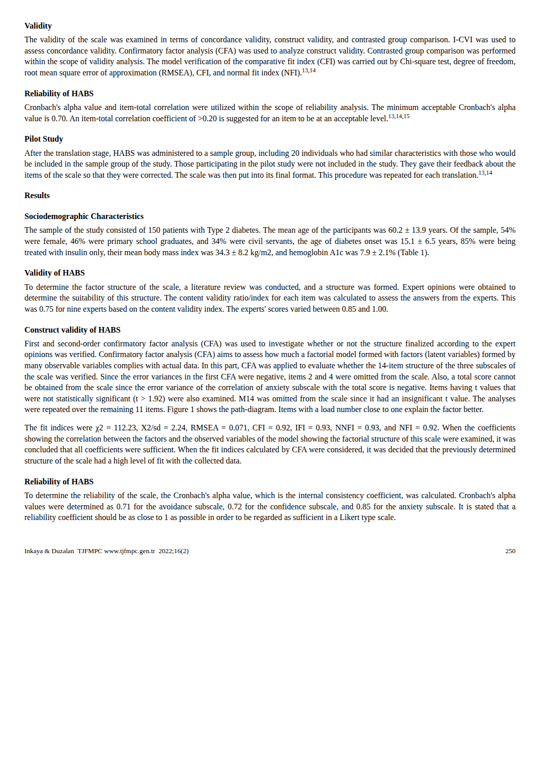Validity
The validity of the scale was examined in terms of concordance validity, construct validity, and contrasted group comparison. I-CVI was used to assess concordance validity. Confirmatory factor analysis (CFA) was used to analyze construct validity. Contrasted group comparison was performed within the scope of validity analysis. The model verification of the comparative fit index (CFI) was carried out by Chi-square test, degree of freedom, root mean square error of approximation (RMSEA), CFI, and normal fit index (NFI).13,14
Reliability of HABS
Cronbach's alpha value and item-total correlation were utilized within the scope of reliability analysis. The minimum acceptable Cronbach's alpha value is 0.70. An item-total correlation coefficient of >0.20 is suggested for an item to be at an acceptable level.13,14,15
Pilot Study
After the translation stage, HABS was administered to a sample group, including 20 individuals who had similar characteristics with those who would be included in the sample group of the study. Those participating in the pilot study were not included in the study. They gave their feedback about the items of the scale so that they were corrected. The scale was then put into its final format. This procedure was repeated for each translation.13,14
Results
Sociodemographic Characteristics
The sample of the study consisted of 150 patients with Type 2 diabetes. The mean age of the participants was 60.2 ± 13.9 years. Of the sample, 54% were female, 46% were primary school graduates, and 34% were civil servants, the age of diabetes onset was 15.1 ± 6.5 years, 85% were being treated with insulin only, their mean body mass index was 34.3 ± 8.2 kg/m2, and hemoglobin A1c was 7.9 ± 2.1% (Table 1).
Validity of HABS
To determine the factor structure of the scale, a literature review was conducted, and a structure was formed. Expert opinions were obtained to determine the suitability of this structure. The content validity ratio/index for each item was calculated to assess the answers from the experts. This was 0.75 for nine experts based on the content validity index. The experts' scores varied between 0.85 and 1.00.
Construct validity of HABS
First and second-order confirmatory factor analysis (CFA) was used to investigate whether or not the structure finalized according to the expert opinions was verified. Confirmatory factor analysis (CFA) aims to assess how much a factorial model formed with factors (latent variables) formed by many observable variables complies with actual data. In this part, CFA was applied to evaluate whether the 14-item structure of the three subscales of the scale was verified. Since the error variances in the first CFA were negative, items 2 and 4 were omitted from the scale. Also, a total score cannot be obtained from the scale since the error variance of the correlation of anxiety subscale with the total score is negative. Items having t values that were not statistically significant (t > 1.92) were also examined. M14 was omitted from the scale since it had an insignificant t value. The analyses were repeated over the remaining 11 items. Figure 1 shows the path-diagram. Items with a load number close to one explain the factor better.
The fit indices were χ2 = 112.23, X2/sd = 2.24, RMSEA = 0.071, CFI = 0.92, IFI = 0.93, NNFI = 0.93, and NFI = 0.92. When the coefficients showing the correlation between the factors and the observed variables of the model showing the factorial structure of this scale were examined, it was concluded that all coefficients were sufficient. When the fit indices calculated by CFA were considered, it was decided that the previously determined structure of the scale had a high level of fit with the collected data.
Reliability of HABS
To determine the reliability of the scale, the Cronbach's alpha value, which is the internal consistency coefficient, was calculated. Cronbach's alpha values were determined as 0.71 for the avoidance subscale, 0.72 for the confidence subscale, and 0.85 for the anxiety subscale. It is stated that a reliability coefficient should be as close to 1 as possible in order to be regarded as sufficient in a Likert type scale.
Inkaya & Duzalan TJFMPC www.tjfmpc.gen.tr 2022;16(2) 250